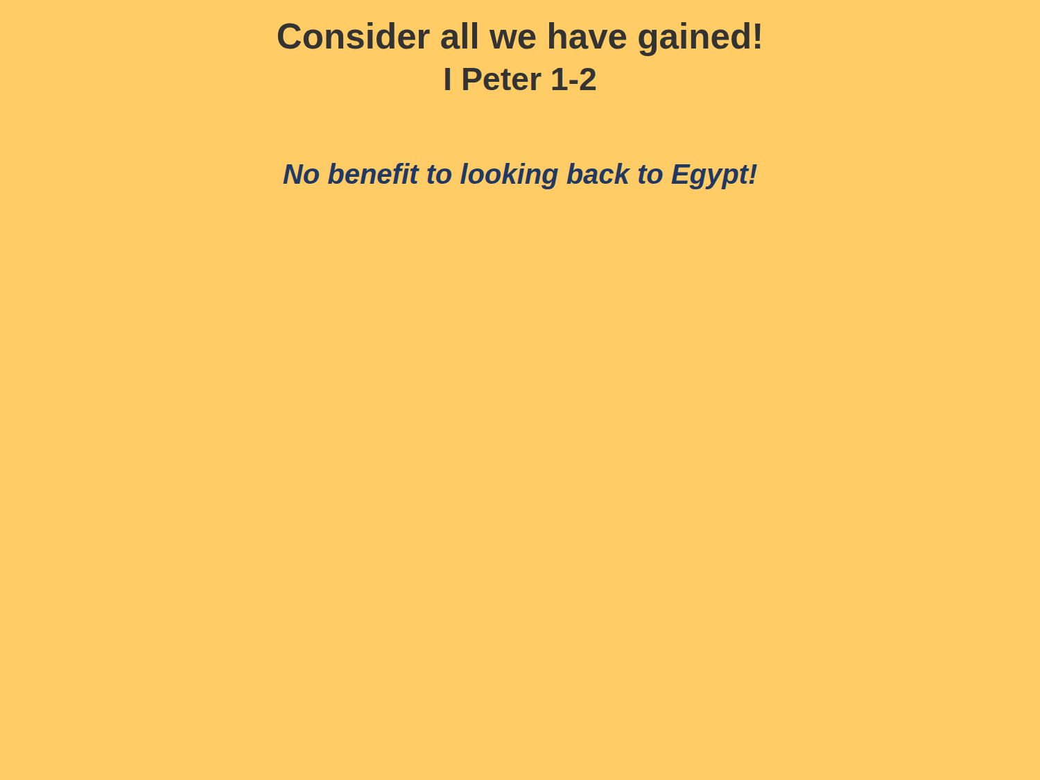Consider all we have gained!
I Peter 1-2
No benefit to looking back to Egypt!